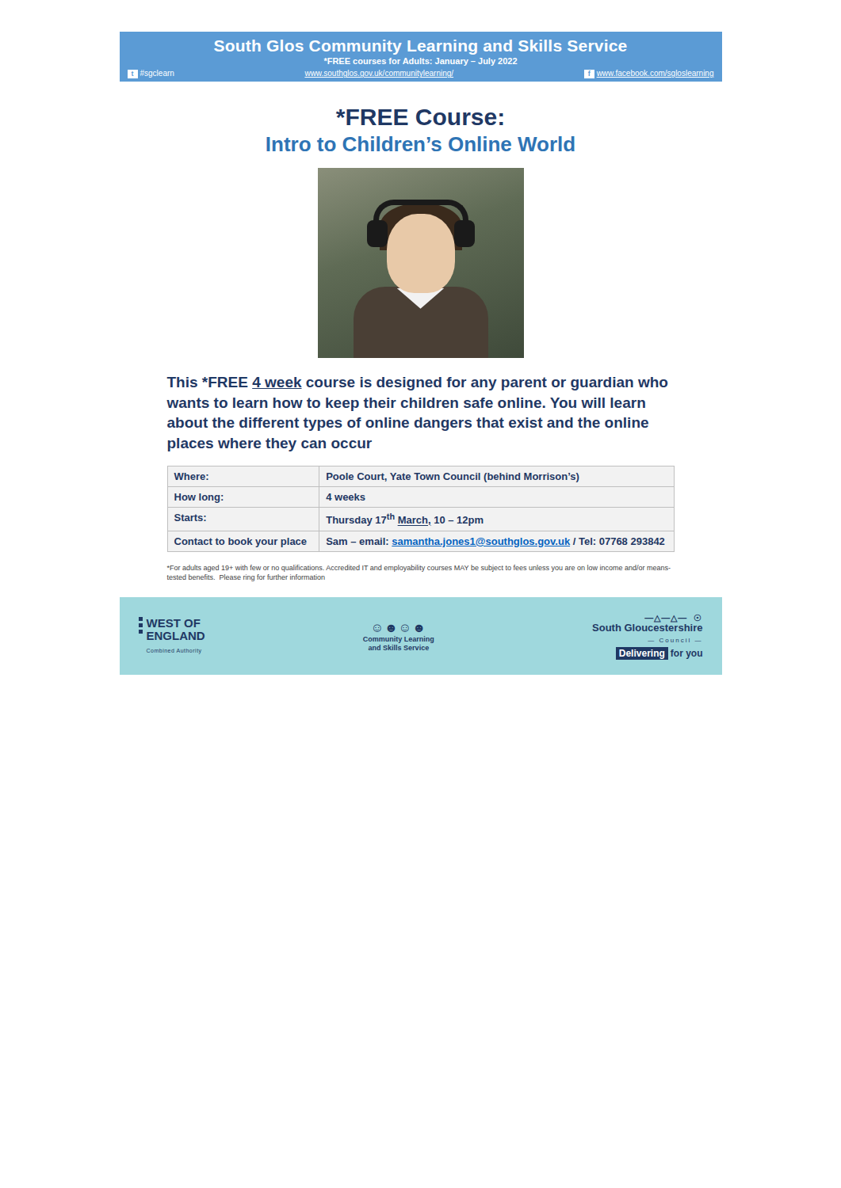South Glos Community Learning and Skills Service
*FREE courses for Adults: January – July 2022
t#sgclearn www.southglos.gov.uk/communitylearning/ fwww.facebook.com/sgloslearning
*FREE Course:
Intro to Children’s Online World
This *FREE 4 week course is designed for any parent or guardian who wants to learn how to keep their children safe online. You will learn about the different types of online dangers that exist and the online places where they can occur
| Where: | Poole Court, Yate Town Council (behind Morrison’s) |
| How long: | 4 weeks |
| Starts: | Thursday 17 th March, 10 – 12pm |
| Contact to book your place | Sam – email: samantha.jones1@southglos.gov.uk / Tel: 07768 293842 |
*For adults aged 19+ with few or no qualifications. Accredited IT and employability courses MAY be subject to fees unless you are on low income and/or means-tested benefits. Please ring for further information
WEST OF
ENGLAND
Combined Authority
☺☻☺☻
Community Learning
and Skills Service
—△—△— ☉
South Gloucestershire
— Council —
Deliveringfor you